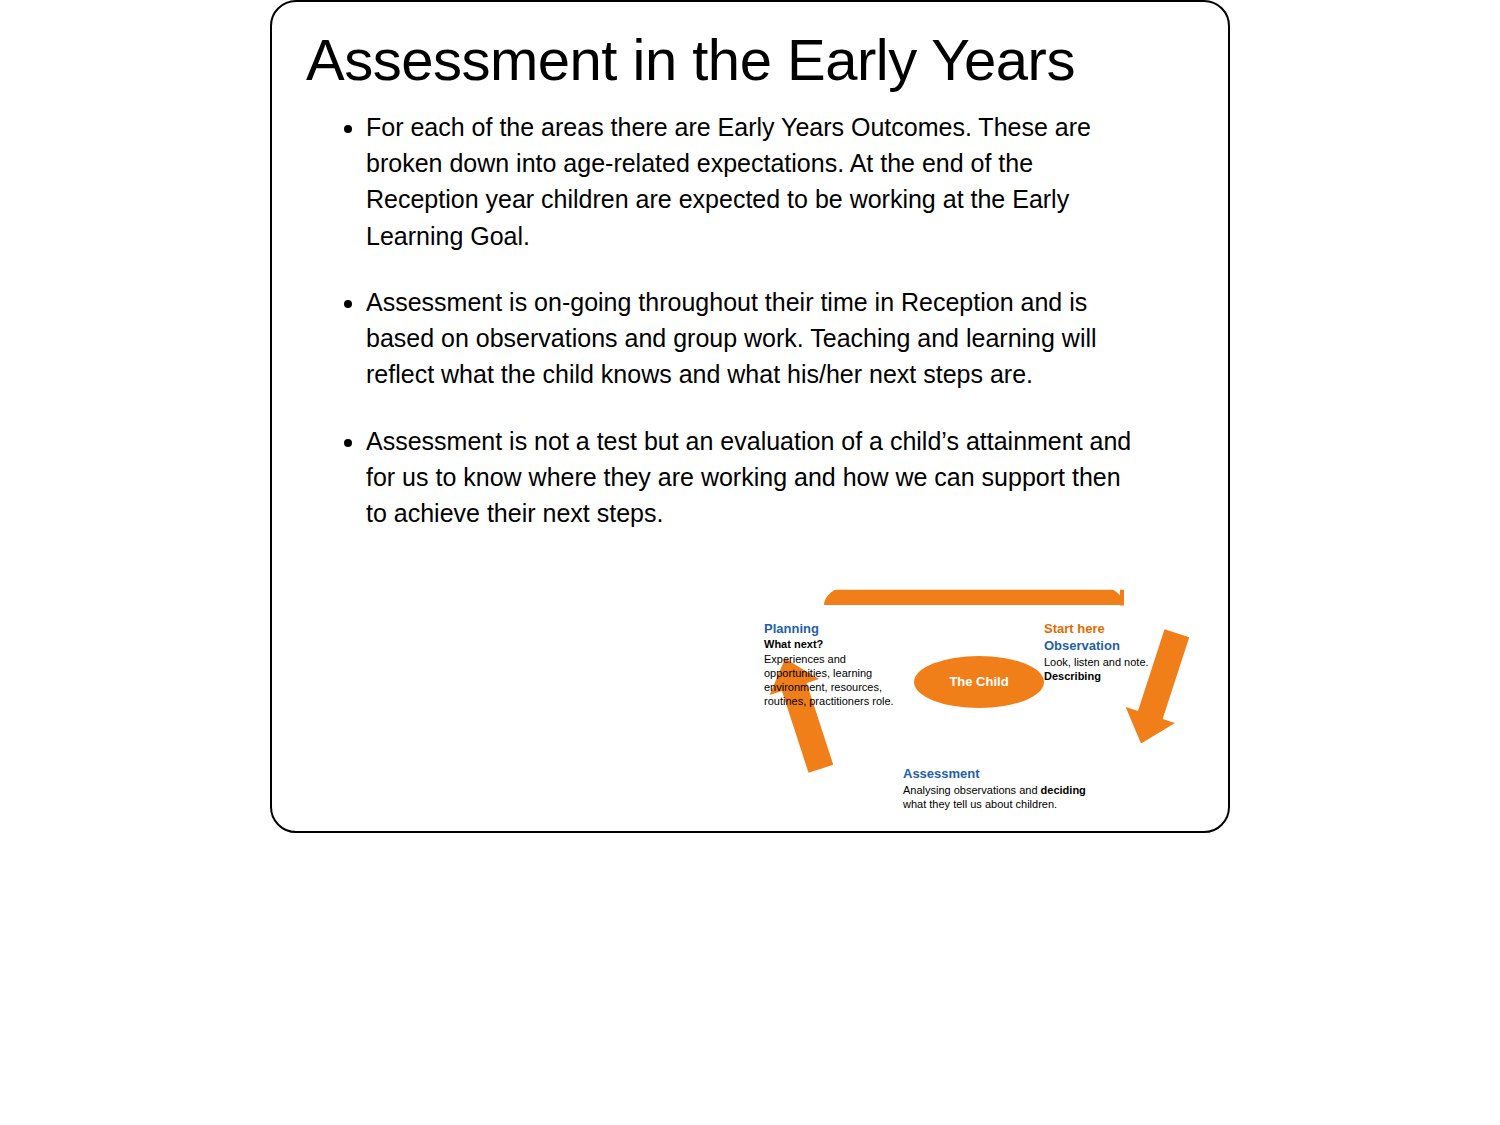Assessment in the Early Years
For each of the areas there are Early Years Outcomes. These are broken down into age-related expectations. At the end of the Reception year children are expected to be working at the Early Learning Goal.
Assessment is on-going throughout their time in Reception and is based on observations and group work. Teaching and learning will reflect what the child knows and what his/her next steps are.
Assessment is not a test but an evaluation of a child’s attainment and for us to know where they are working and how we can support then to achieve their next steps.
The Child
Planning
What next?
Experiences and opportunities, learning environment, resources, routines, practitioners role.
Start here
Observation
Look, listen and note.
Describing
Assessment
Analysing observations and deciding what they tell us about children.